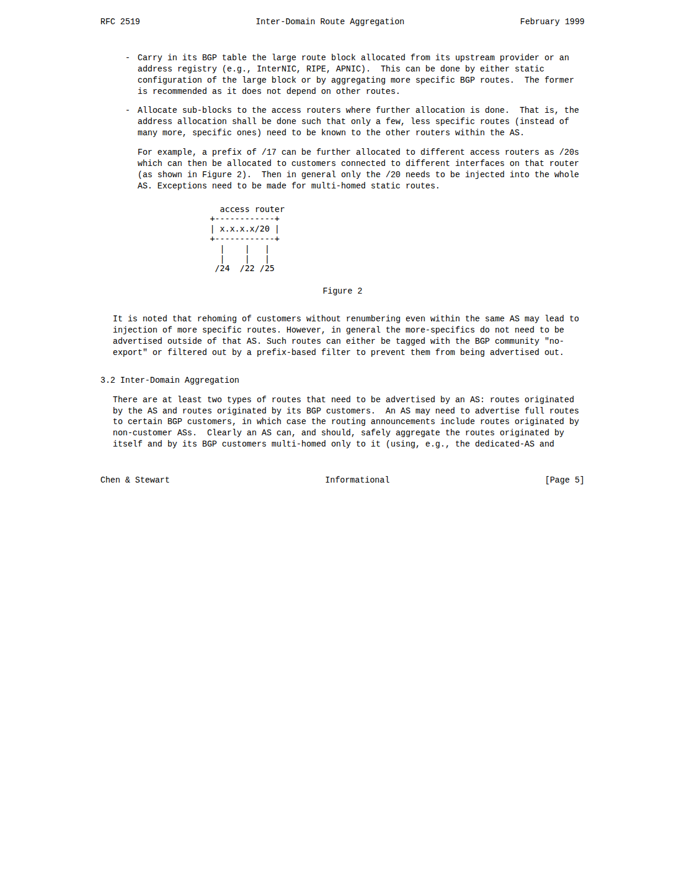RFC 2519 Inter-Domain Route Aggregation February 1999
Carry in its BGP table the large route block allocated from its upstream provider or an address registry (e.g., InterNIC, RIPE, APNIC). This can be done by either static configuration of the large block or by aggregating more specific BGP routes. The former is recommended as it does not depend on other routes.
Allocate sub-blocks to the access routers where further allocation is done. That is, the address allocation shall be done such that only a few, less specific routes (instead of many more, specific ones) need to be known to the other routers within the AS.
For example, a prefix of /17 can be further allocated to different access routers as /20s which can then be allocated to customers connected to different interfaces on that router (as shown in Figure 2). Then in general only the /20 needs to be injected into the whole AS. Exceptions need to be made for multi-homed static routes.
                        access router
                      +------------+
                      | x.x.x.x/20 |
                      +------------+
                        |    |   |
                        |    |   |
                       /24  /22 /25
Figure 2
It is noted that rehoming of customers without renumbering even within the same AS may lead to injection of more specific routes. However, in general the more-specifics do not need to be advertised outside of that AS. Such routes can either be tagged with the BGP community "no-export" or filtered out by a prefix-based filter to prevent them from being advertised out.
3.2 Inter-Domain Aggregation
There are at least two types of routes that need to be advertised by an AS: routes originated by the AS and routes originated by its BGP customers. An AS may need to advertise full routes to certain BGP customers, in which case the routing announcements include routes originated by non-customer ASs. Clearly an AS can, and should, safely aggregate the routes originated by itself and by its BGP customers multi-homed only to it (using, e.g., the dedicated-AS and
Chen & Stewart Informational [Page 5]